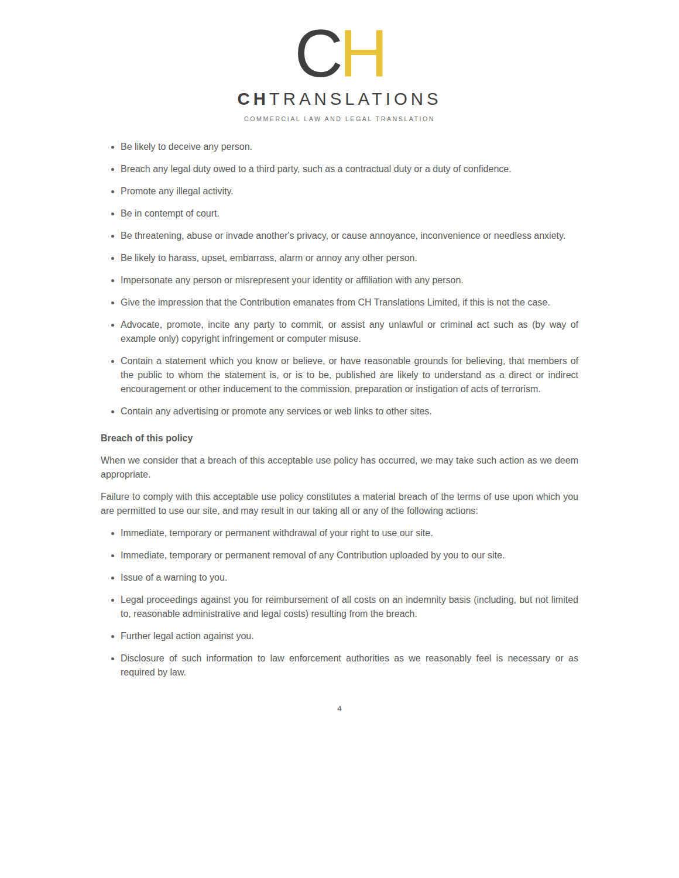CH
CHTRANSLATIONS
COMMERCIAL LAW AND LEGAL TRANSLATION
Be likely to deceive any person.
Breach any legal duty owed to a third party, such as a contractual duty or a duty of confidence.
Promote any illegal activity.
Be in contempt of court.
Be threatening, abuse or invade another's privacy, or cause annoyance, inconvenience or needless anxiety.
Be likely to harass, upset, embarrass, alarm or annoy any other person.
Impersonate any person or misrepresent your identity or affiliation with any person.
Give the impression that the Contribution emanates from CH Translations Limited, if this is not the case.
Advocate, promote, incite any party to commit, or assist any unlawful or criminal act such as (by way of example only) copyright infringement or computer misuse.
Contain a statement which you know or believe, or have reasonable grounds for believing, that members of the public to whom the statement is, or is to be, published are likely to understand as a direct or indirect encouragement or other inducement to the commission, preparation or instigation of acts of terrorism.
Contain any advertising or promote any services or web links to other sites.
Breach of this policy
When we consider that a breach of this acceptable use policy has occurred, we may take such action as we deem appropriate.
Failure to comply with this acceptable use policy constitutes a material breach of the terms of use upon which you are permitted to use our site, and may result in our taking all or any of the following actions:
Immediate, temporary or permanent withdrawal of your right to use our site.
Immediate, temporary or permanent removal of any Contribution uploaded by you to our site.
Issue of a warning to you.
Legal proceedings against you for reimbursement of all costs on an indemnity basis (including, but not limited to, reasonable administrative and legal costs) resulting from the breach.
Further legal action against you.
Disclosure of such information to law enforcement authorities as we reasonably feel is necessary or as required by law.
4